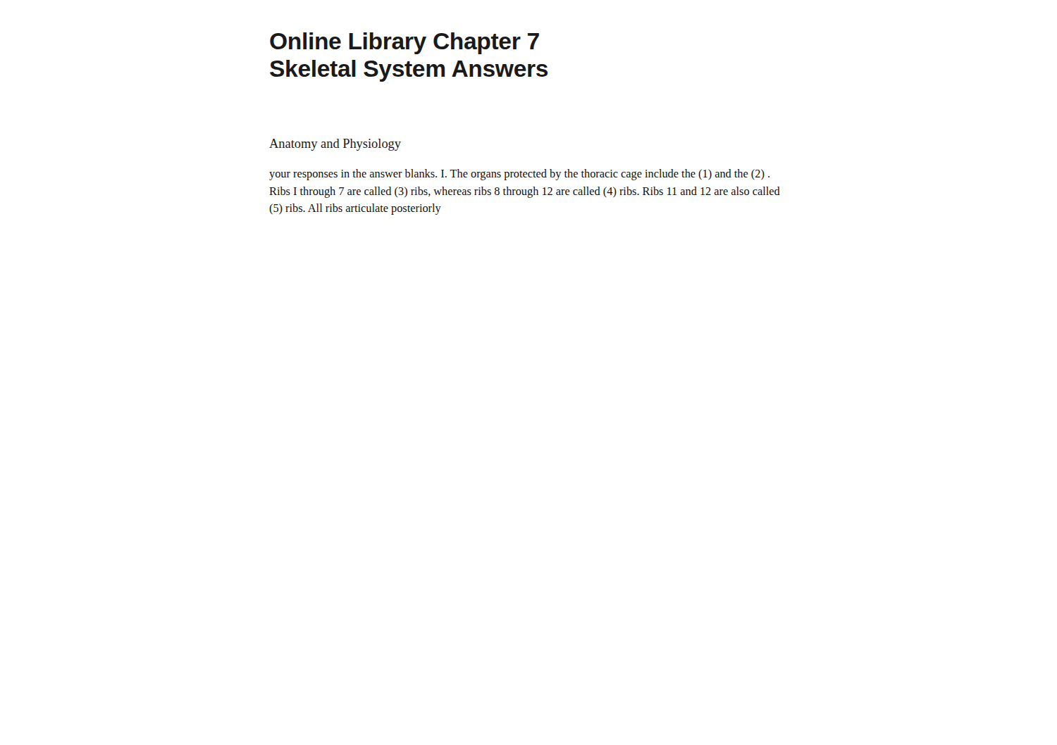Online Library Chapter 7 Skeletal System Answers
Anatomy and Physiology
your responses in the answer blanks. I. The organs protected by the thoracic cage include the (1) and the (2) . Ribs I through 7 are called (3) ribs, whereas ribs 8 through 12 are called (4) ribs. Ribs 11 and 12 are also called (5) ribs. All ribs articulate posteriorly